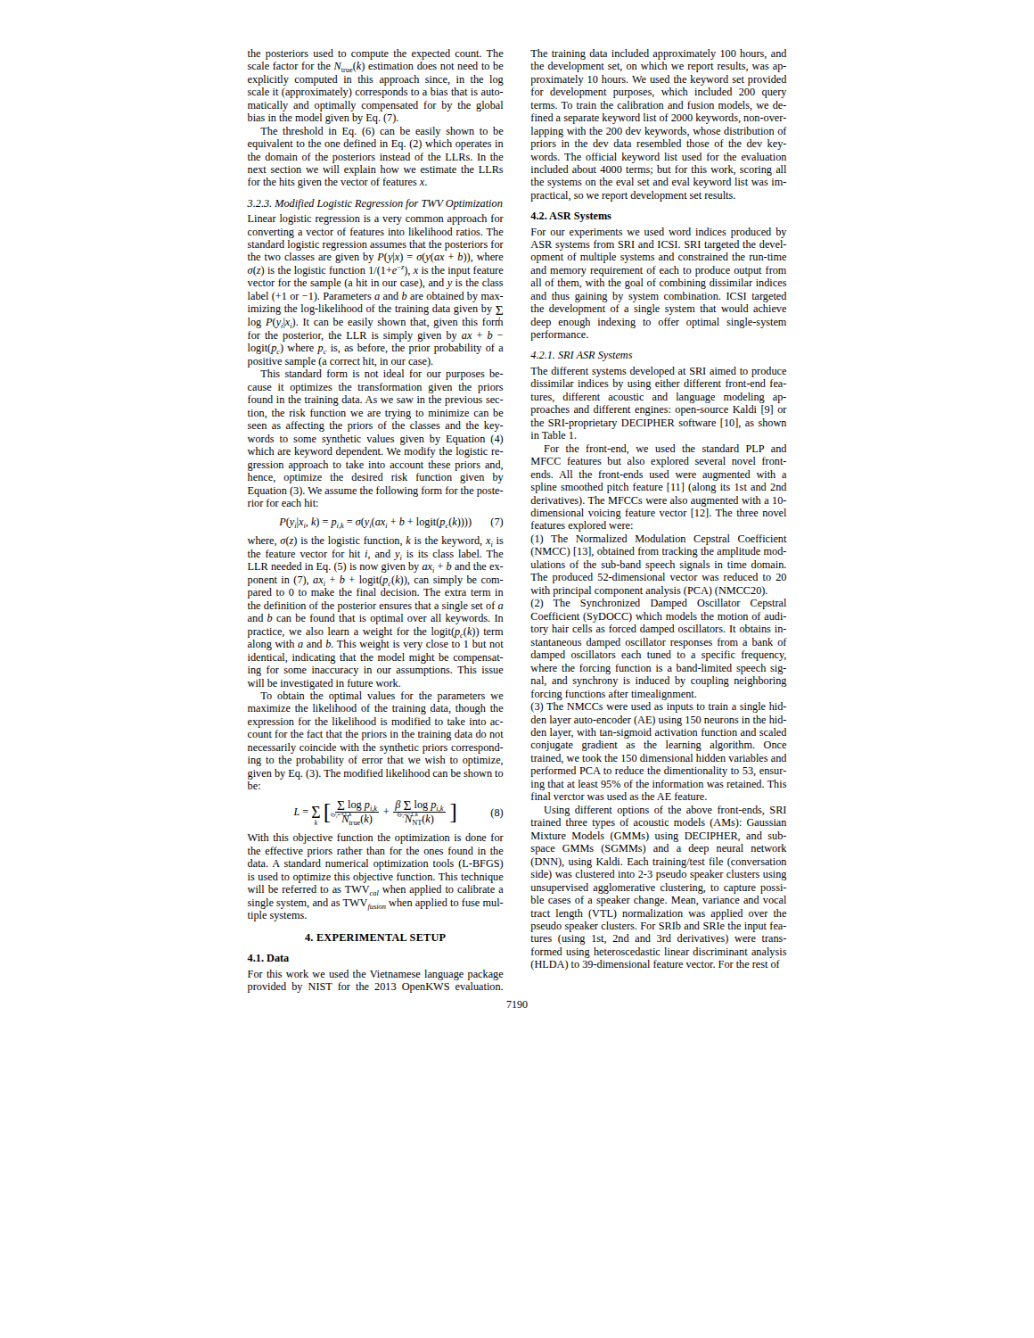the posteriors used to compute the expected count. The scale factor for the Ntrue(k) estimation does not need to be explicitly computed in this approach since, in the log scale it (approximately) corresponds to a bias that is automatically and optimally compensated for by the global bias in the model given by Eq. (7).
The threshold in Eq. (6) can be easily shown to be equivalent to the one defined in Eq. (2) which operates in the domain of the posteriors instead of the LLRs. In the next section we will explain how we estimate the LLRs for the hits given the vector of features x.
3.2.3. Modified Logistic Regression for TWV Optimization
Linear logistic regression is a very common approach for converting a vector of features into likelihood ratios. The standard logistic regression assumes that the posteriors for the two classes are given by P(y|x) = σ(y(ax + b)), where σ(z) is the logistic function 1/(1+e−z), x is the input feature vector for the sample (a hit in our case), and y is the class label (+1 or −1). Parameters a and b are obtained by maximizing the log-likelihood of the training data given by Σi log P(yi|xi). It can be easily shown that, given this form for the posterior, the LLR is simply given by ax + b − logit(pc) where pc is, as before, the prior probability of a positive sample (a correct hit, in our case).
This standard form is not ideal for our purposes because it optimizes the transformation given the priors found in the training data. As we saw in the previous section, the risk function we are trying to minimize can be seen as affecting the priors of the classes and the keywords to some synthetic values given by Equation (4) which are keyword dependent. We modify the logistic regression approach to take into account these priors and, hence, optimize the desired risk function given by Equation (3). We assume the following form for the posterior for each hit:
P(yi|xi, k) = pi,k = σ(yi(axi + b + logit(pc(k)))) (7)
where, σ(z) is the logistic function, k is the keyword, xi is the feature vector for hit i, and yi is its class label. The LLR needed in Eq. (5) is now given by axi + b and the exponent in (7), axi + b + logit(pc(k)), can simply be compared to 0 to make the final decision. The extra term in the definition of the posterior ensures that a single set of a and b can be found that is optimal over all keywords. In practice, we also learn a weight for the logit(pc(k)) term along with a and b. This weight is very close to 1 but not identical, indicating that the model might be compensating for some inaccuracy in our assumptions. This issue will be investigated in future work.
To obtain the optimal values for the parameters we maximize the likelihood of the training data, though the expression for the likelihood is modified to take into account for the fact that the priors in the training data do not necessarily coincide with the synthetic priors corresponding to the probability of error that we wish to optimize, given by Eq. (3). The modified likelihood can be shown to be:
L = Σk [ Σi|yi=+1,k log pi,k Ntrue(k) + β Σi|yi=−1,k log pi,k NNT(k) ] (8)
With this objective function the optimization is done for the effective priors rather than for the ones found in the data. A standard numerical optimization tools (L-BFGS) is used to optimize this objective function. This technique will be referred to as TWVcal when applied to calibrate a single system, and as TWVfusion when applied to fuse multiple systems.
4. Experimental Setup
4.1. Data
For this work we used the Vietnamese language package provided by NIST for the 2013 OpenKWS evaluation. The training data included approximately 100 hours, and the development set, on which we report results, was approximately 10 hours. We used the keyword set provided for development purposes, which included 200 query terms. To train the calibration and fusion models, we defined a separate keyword list of 2000 keywords, non-overlapping with the 200 dev keywords, whose distribution of priors in the dev data resembled those of the dev keywords. The official keyword list used for the evaluation included about 4000 terms; but for this work, scoring all the systems on the eval set and eval keyword list was impractical, so we report development set results.
4.2. ASR Systems
For our experiments we used word indices produced by ASR systems from SRI and ICSI. SRI targeted the development of multiple systems and constrained the run-time and memory requirement of each to produce output from all of them, with the goal of combining dissimilar indices and thus gaining by system combination. ICSI targeted the development of a single system that would achieve deep enough indexing to offer optimal single-system performance.
4.2.1. SRI ASR Systems
The different systems developed at SRI aimed to produce dissimilar indices by using either different front-end features, different acoustic and language modeling approaches and different engines: open-source Kaldi [9] or the SRI-proprietary DECIPHER software [10], as shown in Table 1.
For the front-end, we used the standard PLP and MFCC features but also explored several novel front-ends. All the front-ends used were augmented with a spline smoothed pitch feature [11] (along its 1st and 2nd derivatives). The MFCCs were also augmented with a 10-dimensional voicing feature vector [12]. The three novel features explored were:
(1) The Normalized Modulation Cepstral Coefficient (NMCC) [13], obtained from tracking the amplitude modulations of the sub-band speech signals in time domain. The produced 52-dimensional vector was reduced to 20 with principal component analysis (PCA) (NMCC20).
(2) The Synchronized Damped Oscillator Cepstral Coefficient (SyDOCC) which models the motion of auditory hair cells as forced damped oscillators. It obtains instantaneous damped oscillator responses from a bank of damped oscillators each tuned to a specific frequency, where the forcing function is a band-limited speech signal, and synchrony is induced by coupling neighboring forcing functions after timealignment.
(3) The NMCCs were used as inputs to train a single hidden layer auto-encoder (AE) using 150 neurons in the hidden layer, with tan-sigmoid activation function and scaled conjugate gradient as the learning algorithm. Once trained, we took the 150 dimensional hidden variables and performed PCA to reduce the dimentionality to 53, ensuring that at least 95% of the information was retained. This final verctor was used as the AE feature.
Using different options of the above front-ends, SRI trained three types of acoustic models (AMs): Gaussian Mixture Models (GMMs) using DECIPHER, and subspace GMMs (SGMMs) and a deep neural network (DNN), using Kaldi. Each training/test file (conversation side) was clustered into 2-3 pseudo speaker clusters using unsupervised agglomerative clustering, to capture possible cases of a speaker change. Mean, variance and vocal tract length (VTL) normalization was applied over the pseudo speaker clusters. For SRIb and SRIe the input features (using 1st, 2nd and 3rd derivatives) were transformed using heteroscedastic linear discriminant analysis (HLDA) to 39-dimensional feature vector. For the rest of
7190